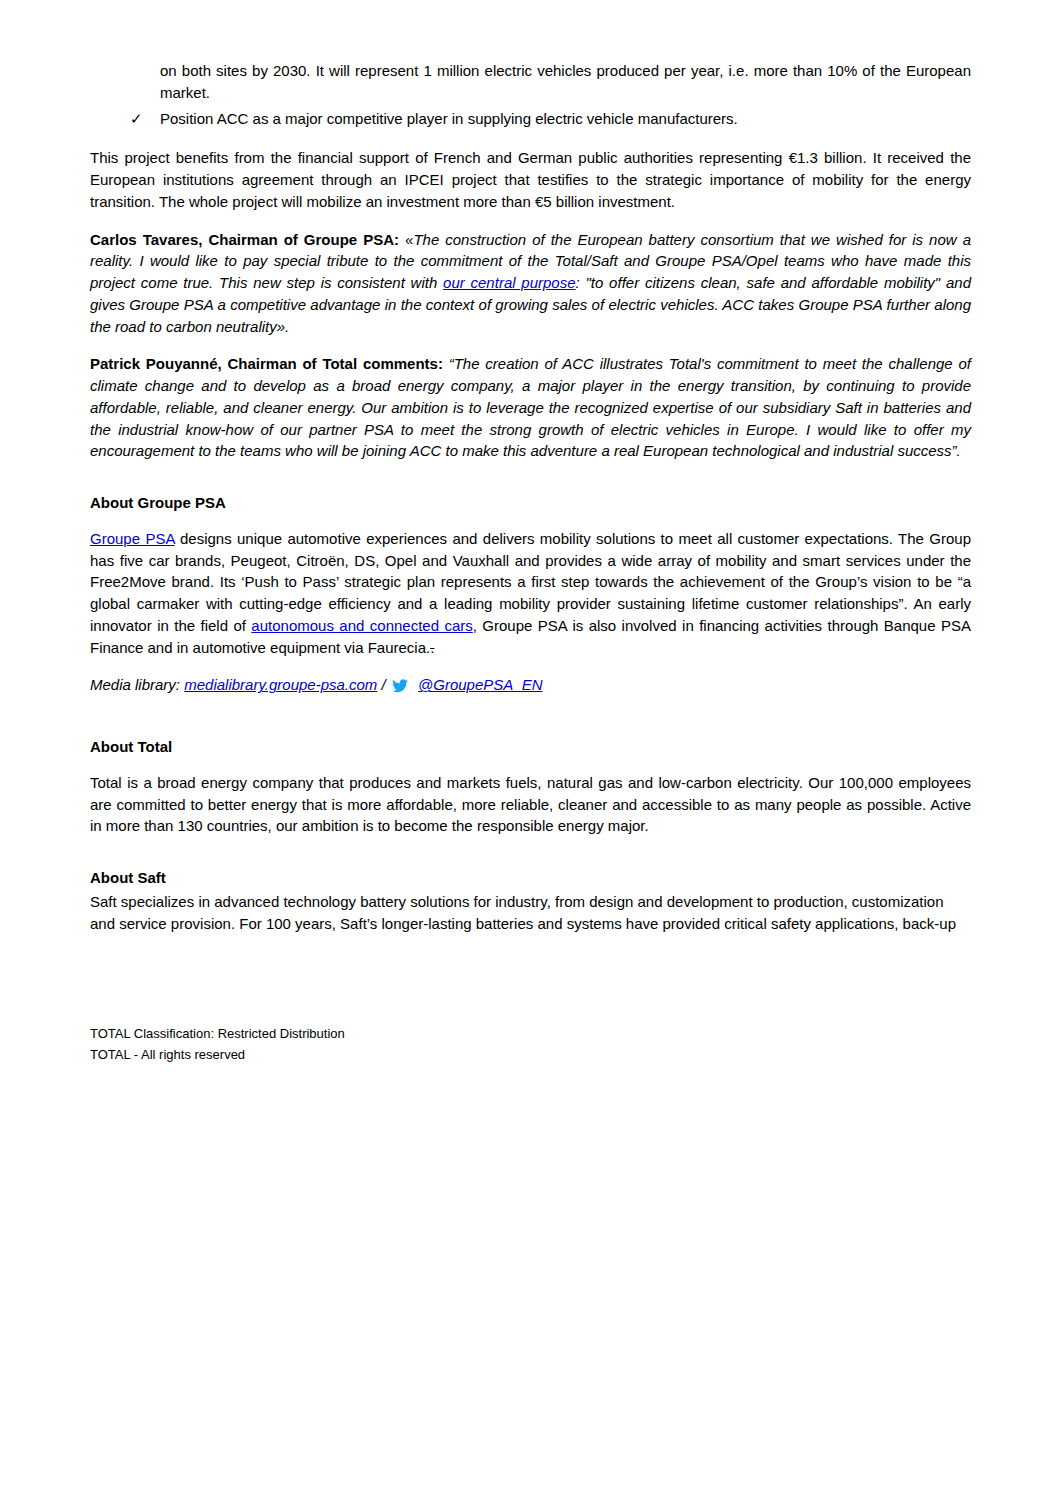on both sites by 2030. It will represent 1 million electric vehicles produced per year, i.e. more than 10% of the European market.
✓
Position ACC as a major competitive player in supplying electric vehicle manufacturers.
This project benefits from the financial support of French and German public authorities representing €1.3 billion. It received the European institutions agreement through an IPCEI project that testifies to the strategic importance of mobility for the energy transition. The whole project will mobilize an investment more than €5 billion investment.
Carlos Tavares, Chairman of Groupe PSA: «The construction of the European battery consortium that we wished for is now a reality. I would like to pay special tribute to the commitment of the Total/Saft and Groupe PSA/Opel teams who have made this project come true. This new step is consistent with our central purpose: "to offer citizens clean, safe and affordable mobility" and gives Groupe PSA a competitive advantage in the context of growing sales of electric vehicles. ACC takes Groupe PSA further along the road to carbon neutrality».
Patrick Pouyanné, Chairman of Total comments: “The creation of ACC illustrates Total's commitment to meet the challenge of climate change and to develop as a broad energy company, a major player in the energy transition, by continuing to provide affordable, reliable, and cleaner energy. Our ambition is to leverage the recognized expertise of our subsidiary Saft in batteries and the industrial know-how of our partner PSA to meet the strong growth of electric vehicles in Europe. I would like to offer my encouragement to the teams who will be joining ACC to make this adventure a real European technological and industrial success”.
About Groupe PSA
Groupe PSA designs unique automotive experiences and delivers mobility solutions to meet all customer expectations. The Group has five car brands, Peugeot, Citroën, DS, Opel and Vauxhall and provides a wide array of mobility and smart services under the Free2Move brand. Its ‘Push to Pass’ strategic plan represents a first step towards the achievement of the Group’s vision to be “a global carmaker with cutting-edge efficiency and a leading mobility provider sustaining lifetime customer relationships”. An early innovator in the field of autonomous and connected cars, Groupe PSA is also involved in financing activities through Banque PSA Finance and in automotive equipment via Faurecia..
Media library: medialibrary.groupe-psa.com / @GroupePSA_EN
About Total
Total is a broad energy company that produces and markets fuels, natural gas and low-carbon electricity. Our 100,000 employees are committed to better energy that is more affordable, more reliable, cleaner and accessible to as many people as possible. Active in more than 130 countries, our ambition is to become the responsible energy major.
About Saft
Saft specializes in advanced technology battery solutions for industry, from design and development to production, customization and service provision. For 100 years, Saft’s longer-lasting batteries and systems have provided critical safety applications, back-up
TOTAL Classification: Restricted Distribution
TOTAL - All rights reserved